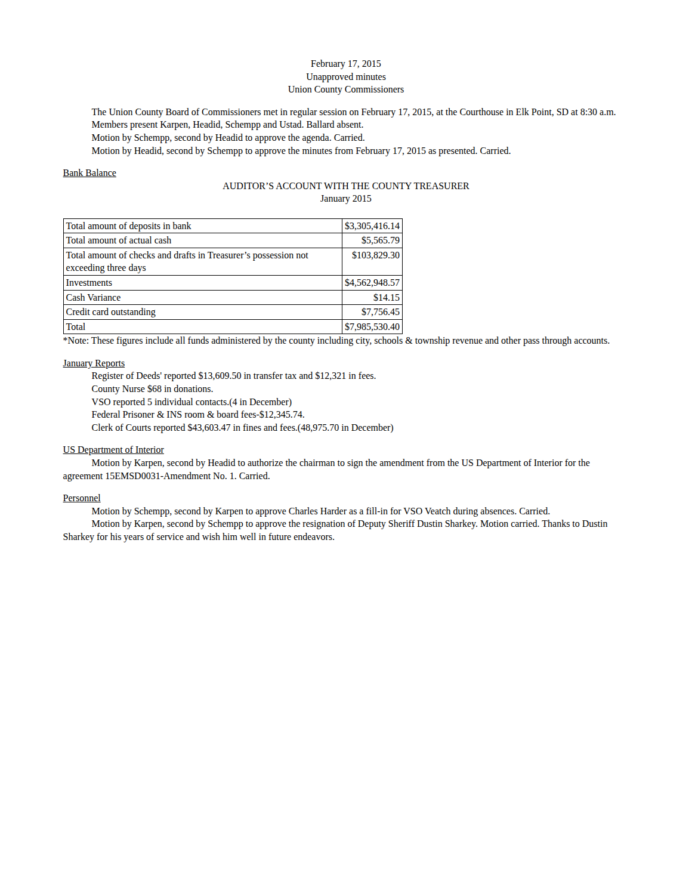February 17, 2015
Unapproved minutes
Union County Commissioners
The Union County Board of Commissioners met in regular session on February 17, 2015, at the Courthouse in Elk Point, SD at 8:30 a.m.
Members present Karpen, Headid, Schempp and Ustad. Ballard absent.
Motion by Schempp, second by Headid to approve the agenda. Carried.
Motion by Headid, second by Schempp to approve the minutes from February 17, 2015 as presented. Carried.
Bank Balance
AUDITOR’S ACCOUNT WITH THE COUNTY TREASURER
January 2015
| Total amount of deposits in bank | $3,305,416.14 |
| Total amount of actual cash | $5,565.79 |
| Total amount of checks and drafts in Treasurer’s possession not exceeding three days | $103,829.30 |
| Investments | $4,562,948.57 |
| Cash Variance | $14.15 |
| Credit card outstanding | $7,756.45 |
| Total | $7,985,530.40 |
*Note: These figures include all funds administered by the county including city, schools & township revenue and other pass through accounts.
January Reports
Register of Deeds' reported $13,609.50 in transfer tax and $12,321 in fees.
County Nurse $68 in donations.
VSO reported 5 individual contacts.(4 in December)
Federal Prisoner & INS room & board fees-$12,345.74.
Clerk of Courts reported $43,603.47 in fines and fees.(48,975.70 in December)
US Department of Interior
Motion by Karpen, second by Headid to authorize the chairman to sign the amendment from the US Department of Interior for the agreement 15EMSD0031-Amendment No. 1. Carried.
Personnel
Motion by Schempp, second by Karpen to approve Charles Harder as a fill-in for VSO Veatch during absences. Carried.
Motion by Karpen, second by Schempp to approve the resignation of Deputy Sheriff Dustin Sharkey. Motion carried. Thanks to Dustin Sharkey for his years of service and wish him well in future endeavors.